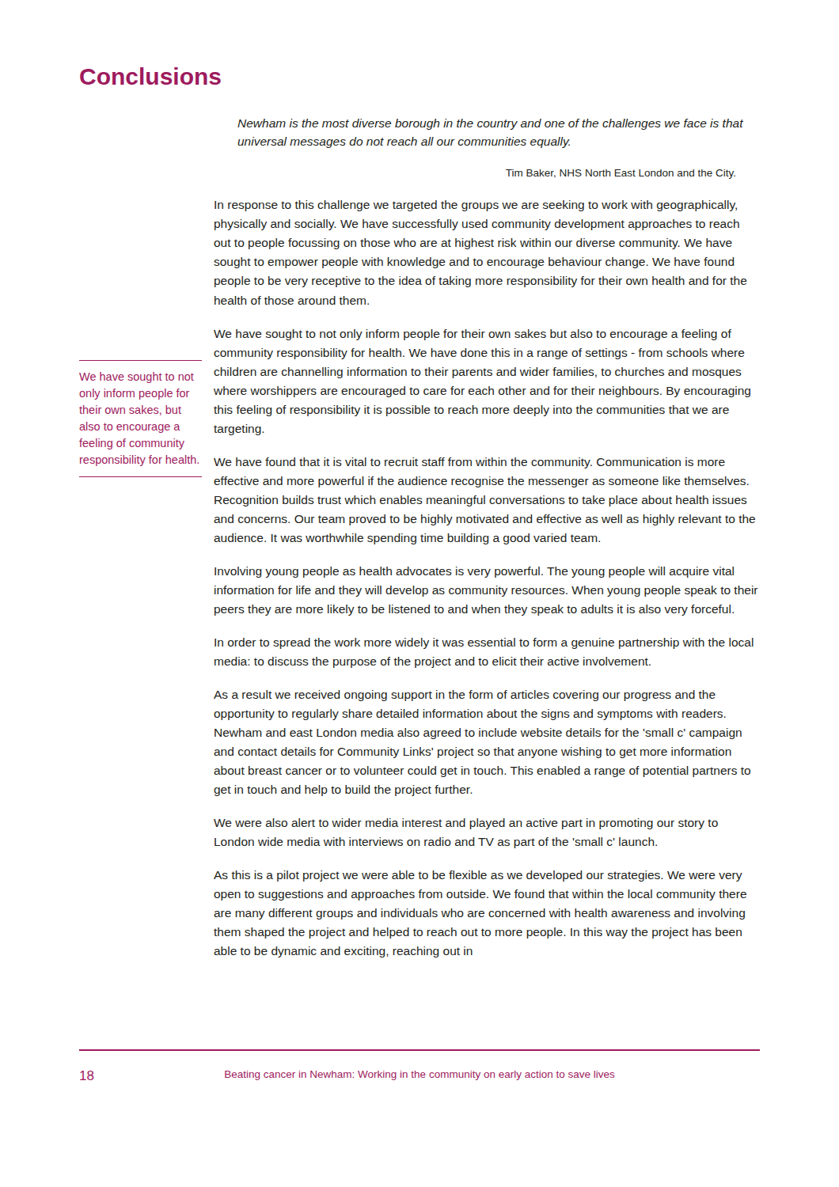Conclusions
Newham is the most diverse borough in the country and one of the challenges we face is that universal messages do not reach all our communities equally.
Tim Baker, NHS North East London and the City.
In response to this challenge we targeted the groups we are seeking to work with geographically, physically and socially. We have successfully used community development approaches to reach out to people focussing on those who are at highest risk within our diverse community. We have sought to empower people with knowledge and to encourage behaviour change. We have found people to be very receptive to the idea of taking more responsibility for their own health and for the health of those around them.
We have sought to not only inform people for their own sakes but also to encourage a feeling of community responsibility for health. We have done this in a range of settings - from schools where children are channelling information to their parents and wider families, to churches and mosques where worshippers are encouraged to care for each other and for their neighbours. By encouraging this feeling of responsibility it is possible to reach more deeply into the communities that we are targeting.
We have found that it is vital to recruit staff from within the community. Communication is more effective and more powerful if the audience recognise the messenger as someone like themselves. Recognition builds trust which enables meaningful conversations to take place about health issues and concerns. Our team proved to be highly motivated and effective as well as highly relevant to the audience. It was worthwhile spending time building a good varied team.
Involving young people as health advocates is very powerful. The young people will acquire vital information for life and they will develop as community resources. When young people speak to their peers they are more likely to be listened to and when they speak to adults it is also very forceful.
In order to spread the work more widely it was essential to form a genuine partnership with the local media: to discuss the purpose of the project and to elicit their active involvement.
As a result we received ongoing support in the form of articles covering our progress and the opportunity to regularly share detailed information about the signs and symptoms with readers. Newham and east London media also agreed to include website details for the 'small c' campaign and contact details for Community Links' project so that anyone wishing to get more information about breast cancer or to volunteer could get in touch. This enabled a range of potential partners to get in touch and help to build the project further.
We were also alert to wider media interest and played an active part in promoting our story to London wide media with interviews on radio and TV as part of the 'small c' launch.
As this is a pilot project we were able to be flexible as we developed our strategies. We were very open to suggestions and approaches from outside. We found that within the local community there are many different groups and individuals who are concerned with health awareness and involving them shaped the project and helped to reach out to more people. In this way the project has been able to be dynamic and exciting, reaching out in
We have sought to not only inform people for their own sakes, but also to encourage a feeling of community responsibility for health.
18
Beating cancer in Newham: Working in the community on early action to save lives